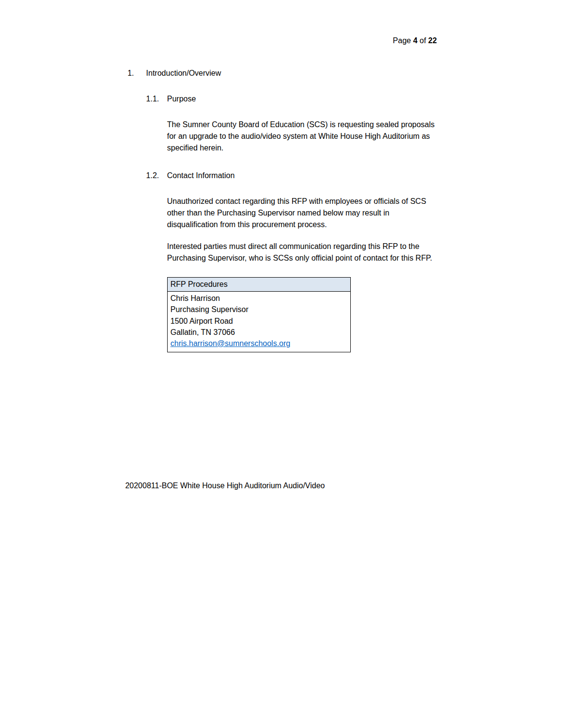Page 4 of 22
Introduction/Overview
Purpose
The Sumner County Board of Education (SCS) is requesting sealed proposals for an upgrade to the audio/video system at White House High Auditorium as specified herein.
Contact Information
Unauthorized contact regarding this RFP with employees or officials of SCS other than the Purchasing Supervisor named below may result in disqualification from this procurement process.
Interested parties must direct all communication regarding this RFP to the Purchasing Supervisor, who is SCSs only official point of contact for this RFP.
| RFP Procedures |
| --- |
| Chris Harrison Purchasing Supervisor 1500 Airport Road Gallatin, TN 37066 chris.harrison@sumnerschools.org |
20200811-BOE White House High Auditorium Audio/Video